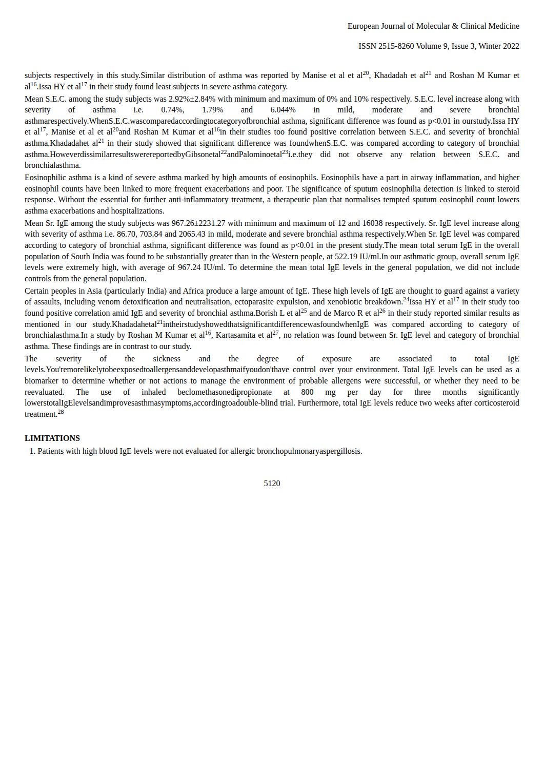European Journal of Molecular & Clinical Medicine ISSN 2515-8260 Volume 9, Issue 3, Winter 2022
subjects respectively in this study.Similar distribution of asthma was reported by Manise et al et al20, Khadadah et al21 and Roshan M Kumar et al16.Issa HY et al17 in their study found least subjects in severe asthma category.
Mean S.E.C. among the study subjects was 2.92%±2.84% with minimum and maximum of 0% and 10% respectively. S.E.C. level increase along with severity of asthma i.e. 0.74%, 1.79% and 6.044% in mild, moderate and severe bronchial asthmarespectively.WhenS.E.C.wascomparedaccordingtocategoryofbronchial asthma, significant difference was found as p<0.01 in ourstudy.Issa HY et al17, Manise et al et al20and Roshan M Kumar et al16in their studies too found positive correlation between S.E.C. and severity of bronchial asthma.Khadadahet al21 in their study showed that significant difference was foundwhenS.E.C. was compared according to category of bronchial asthma.HoweverdissimilarresultswerereportedbyGibsonetal22andPalominoetal23i.e.they did not observe any relation between S.E.C. and bronchialasthma.
Eosinophilic asthma is a kind of severe asthma marked by high amounts of eosinophils. Eosinophils have a part in airway inflammation, and higher eosinophil counts have been linked to more frequent exacerbations and poor. The significance of sputum eosinophilia detection is linked to steroid response. Without the essential for further anti-inflammatory treatment, a therapeutic plan that normalises tempted sputum eosinophil count lowers asthma exacerbations and hospitalizations.
Mean Sr. IgE among the study subjects was 967.26±2231.27 with minimum and maximum of 12 and 16038 respectively. Sr. IgE level increase along with severity of asthma i.e. 86.70, 703.84 and 2065.43 in mild, moderate and severe bronchial asthma respectively.When Sr. IgE level was compared according to category of bronchial asthma, significant difference was found as p<0.01 in the present study.The mean total serum IgE in the overall population of South India was found to be substantially greater than in the Western people, at 522.19 IU/ml.In our asthmatic group, overall serum IgE levels were extremely high, with average of 967.24 IU/ml. To determine the mean total IgE levels in the general population, we did not include controls from the general population.
Certain peoples in Asia (particularly India) and Africa produce a large amount of IgE. These high levels of IgE are thought to guard against a variety of assaults, including venom detoxification and neutralisation, ectoparasite expulsion, and xenobiotic breakdown.24Issa HY et al17 in their study too found positive correlation amid IgE and severity of bronchial asthma.Borish L et al25 and de Marco R et al26 in their study reported similar results as mentioned in our study.Khadadahetal21intheirstudyshowedthatsignificantdifferencewasfoundwhenIgE was compared according to category of bronchialasthma.In a study by Roshan M Kumar et al16, Kartasamita et al27, no relation was found between Sr. IgE level and category of bronchial asthma. These findings are in contrast to our study.
The severity of the sickness and the degree of exposure are associated to total IgE levels.You'remorelikelytobeexposedtoallergensanddevelopasthmaifyoudon'thave control over your environment. Total IgE levels can be used as a biomarker to determine whether or not actions to manage the environment of probable allergens were successful, or whether they need to be reevaluated. The use of inhaled beclomethasonedipropionate at 800 mg per day for three months significantly lowerstotalIgElevelsandimprovesasthmasymptoms,accordingtoadouble-blind trial. Furthermore, total IgE levels reduce two weeks after corticosteroid treatment.28
LIMITATIONS
Patients with high blood IgE levels were not evaluated for allergic bronchopulmonaryaspergillosis.
5120